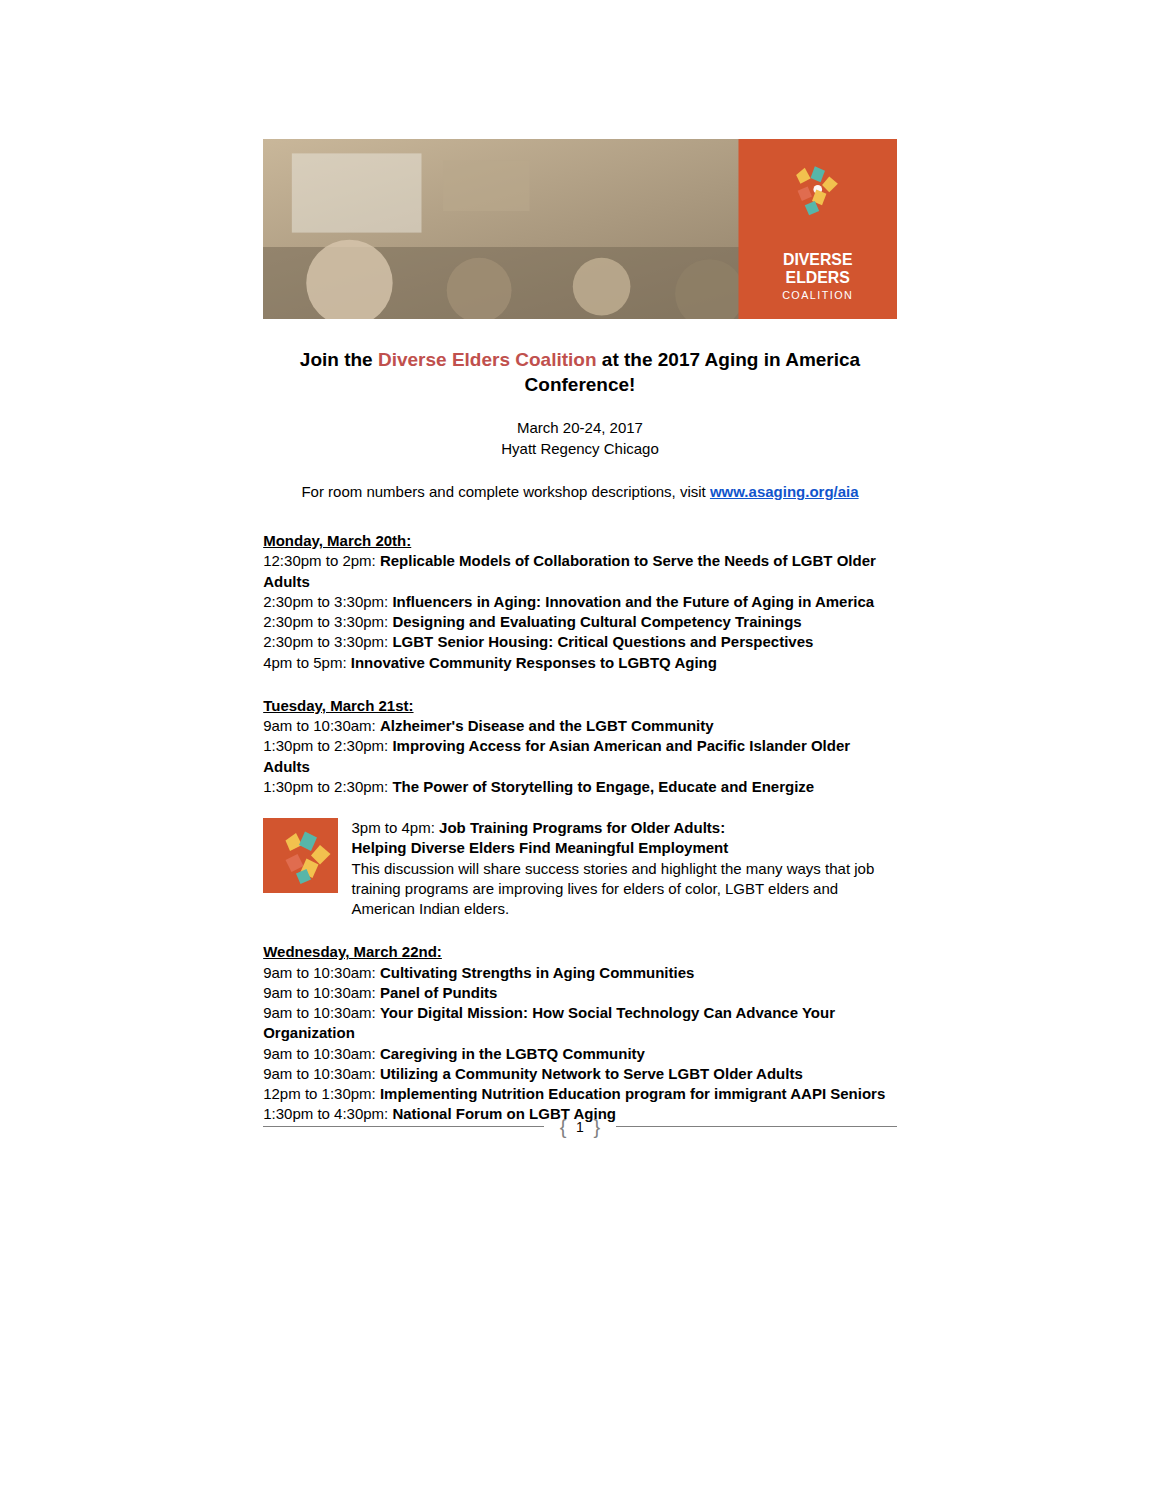Join the Diverse Elders Coalition at the 2017 Aging in America Conference!
March 20-24, 2017
Hyatt Regency Chicago
For room numbers and complete workshop descriptions, visit www.asaging.org/aia
Monday, March 20th:
12:30pm to 2pm: Replicable Models of Collaboration to Serve the Needs of LGBT Older Adults
2:30pm to 3:30pm: Influencers in Aging: Innovation and the Future of Aging in America
2:30pm to 3:30pm: Designing and Evaluating Cultural Competency Trainings
2:30pm to 3:30pm: LGBT Senior Housing: Critical Questions and Perspectives
4pm to 5pm: Innovative Community Responses to LGBTQ Aging
Tuesday, March 21st:
9am to 10:30am: Alzheimer's Disease and the LGBT Community
1:30pm to 2:30pm: Improving Access for Asian American and Pacific Islander Older Adults
1:30pm to 2:30pm: The Power of Storytelling to Engage, Educate and Energize
3pm to 4pm: Job Training Programs for Older Adults:
Helping Diverse Elders Find Meaningful Employment
This discussion will share success stories and highlight the many ways that job training programs are improving lives for elders of color, LGBT elders and American Indian elders.
Wednesday, March 22nd:
9am to 10:30am: Cultivating Strengths in Aging Communities
9am to 10:30am: Panel of Pundits
9am to 10:30am: Your Digital Mission: How Social Technology Can Advance Your Organization
9am to 10:30am: Caregiving in the LGBTQ Community
9am to 10:30am: Utilizing a Community Network to Serve LGBT Older Adults
12pm to 1:30pm: Implementing Nutrition Education program for immigrant AAPI Seniors
1:30pm to 4:30pm: National Forum on LGBT Aging
1